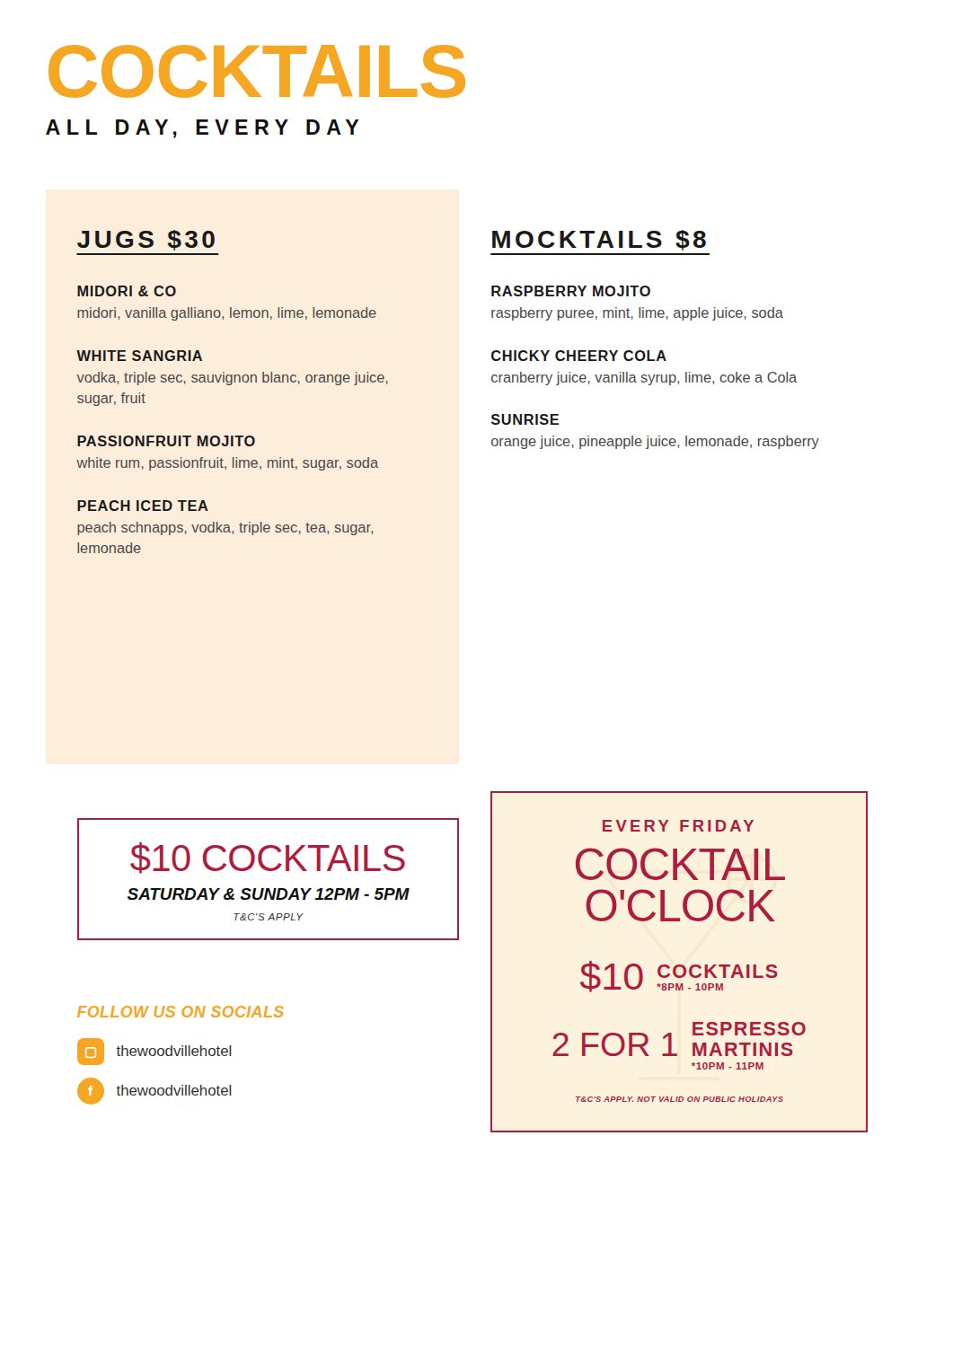COCKTAILS
All Day, Every Day
Jugs $30
Midori & Co
midori, vanilla galliano, lemon, lime, lemonade
White Sangria
vodka, triple sec, sauvignon blanc, orange juice, sugar, fruit
Passionfruit Mojito
white rum, passionfruit, lime, mint, sugar, soda
Peach Iced Tea
peach schnapps, vodka, triple sec, tea, sugar, lemonade
Mocktails $8
Raspberry Mojito
raspberry puree, mint, lime, apple juice, soda
Chicky Cheery Cola
cranberry juice, vanilla syrup, lime, coke a Cola
Sunrise
orange juice, pineapple juice, lemonade, raspberry
$10 COCKTAILS
SATURDAY & SUNDAY 12PM - 5PM
T&C'S APPLY
Follow us on socials
▢
thewoodvillehotel
f
thewoodvillehotel
EVERY FRIDAY
COCKTAIL
O'CLOCK
$10
COCKTAILS
*8PM - 10PM
2 FOR 1
ESPRESSO
MARTINIS
*10PM - 11PM
T&C'S APPLY. NOT VALID ON PUBLIC HOLIDAYS